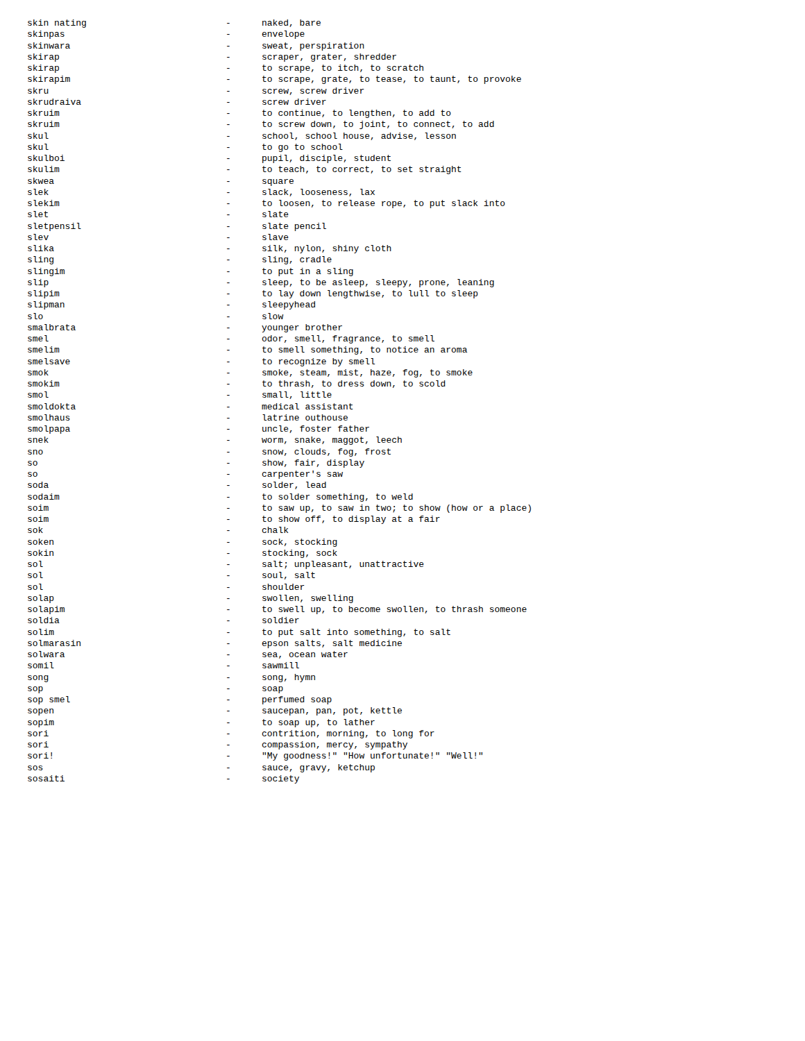| skin nating | - | naked, bare |
| skinpas | - | envelope |
| skinwara | - | sweat, perspiration |
| skirap | - | scraper, grater, shredder |
| skirap | - | to scrape, to itch, to scratch |
| skirapim | - | to scrape, grate, to tease, to taunt, to provoke |
| skru | - | screw, screw driver |
| skrudraiva | - | screw driver |
| skruim | - | to continue, to lengthen, to add to |
| skruim | - | to screw down, to joint, to connect, to add |
| skul | - | school, school house, advise, lesson |
| skul | - | to go to school |
| skulboi | - | pupil, disciple, student |
| skulim | - | to teach, to correct, to set straight |
| skwea | - | square |
| slek | - | slack, looseness, lax |
| slekim | - | to loosen, to release rope, to put slack into |
| slet | - | slate |
| sletpensil | - | slate pencil |
| slev | - | slave |
| slika | - | silk, nylon, shiny cloth |
| sling | - | sling, cradle |
| slingim | - | to put in a sling |
| slip | - | sleep, to be asleep, sleepy, prone, leaning |
| slipim | - | to lay down lengthwise, to lull to sleep |
| slipman | - | sleepyhead |
| slo | - | slow |
| smalbrata | - | younger brother |
| smel | - | odor, smell, fragrance, to smell |
| smelim | - | to smell something, to notice an aroma |
| smelsave | - | to recognize by smell |
| smok | - | smoke, steam, mist, haze, fog, to smoke |
| smokim | - | to thrash, to dress down, to scold |
| smol | - | small, little |
| smoldokta | - | medical assistant |
| smolhaus | - | latrine outhouse |
| smolpapa | - | uncle, foster father |
| snek | - | worm, snake, maggot, leech |
| sno | - | snow, clouds, fog, frost |
| so | - | show, fair, display |
| so | - | carpenter's saw |
| soda | - | solder, lead |
| sodaim | - | to solder something, to weld |
| soim | - | to saw up, to saw in two; to show (how or a place) |
| soim | - | to show off, to display at a fair |
| sok | - | chalk |
| soken | - | sock, stocking |
| sokin | - | stocking, sock |
| sol | - | salt; unpleasant, unattractive |
| sol | - | soul, salt |
| sol | - | shoulder |
| solap | - | swollen, swelling |
| solapim | - | to swell up, to become swollen, to thrash someone |
| soldia | - | soldier |
| solim | - | to put salt into something, to salt |
| solmarasin | - | epson salts, salt medicine |
| solwara | - | sea, ocean water |
| somil | - | sawmill |
| song | - | song, hymn |
| sop | - | soap |
| sop smel | - | perfumed soap |
| sopen | - | saucepan, pan, pot, kettle |
| sopim | - | to soap up, to lather |
| sori | - | contrition, morning, to long for |
| sori | - | compassion, mercy, sympathy |
| sori! | - | "My goodness!" "How unfortunate!" "Well!" |
| sos | - | sauce, gravy, ketchup |
| sosaiti | - | society |